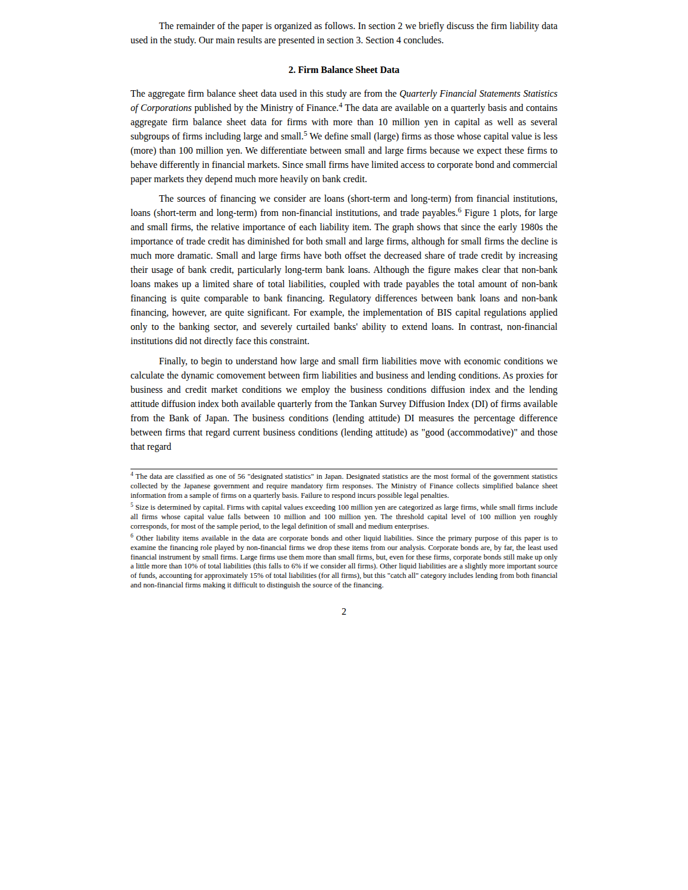The remainder of the paper is organized as follows. In section 2 we briefly discuss the firm liability data used in the study. Our main results are presented in section 3. Section 4 concludes.
2. Firm Balance Sheet Data
The aggregate firm balance sheet data used in this study are from the Quarterly Financial Statements Statistics of Corporations published by the Ministry of Finance.4 The data are available on a quarterly basis and contains aggregate firm balance sheet data for firms with more than 10 million yen in capital as well as several subgroups of firms including large and small.5 We define small (large) firms as those whose capital value is less (more) than 100 million yen. We differentiate between small and large firms because we expect these firms to behave differently in financial markets. Since small firms have limited access to corporate bond and commercial paper markets they depend much more heavily on bank credit.
The sources of financing we consider are loans (short-term and long-term) from financial institutions, loans (short-term and long-term) from non-financial institutions, and trade payables.6 Figure 1 plots, for large and small firms, the relative importance of each liability item. The graph shows that since the early 1980s the importance of trade credit has diminished for both small and large firms, although for small firms the decline is much more dramatic. Small and large firms have both offset the decreased share of trade credit by increasing their usage of bank credit, particularly long-term bank loans. Although the figure makes clear that non-bank loans makes up a limited share of total liabilities, coupled with trade payables the total amount of non-bank financing is quite comparable to bank financing. Regulatory differences between bank loans and non-bank financing, however, are quite significant. For example, the implementation of BIS capital regulations applied only to the banking sector, and severely curtailed banks' ability to extend loans. In contrast, non-financial institutions did not directly face this constraint.
Finally, to begin to understand how large and small firm liabilities move with economic conditions we calculate the dynamic comovement between firm liabilities and business and lending conditions. As proxies for business and credit market conditions we employ the business conditions diffusion index and the lending attitude diffusion index both available quarterly from the Tankan Survey Diffusion Index (DI) of firms available from the Bank of Japan. The business conditions (lending attitude) DI measures the percentage difference between firms that regard current business conditions (lending attitude) as "good (accommodative)" and those that regard
4 The data are classified as one of 56 "designated statistics" in Japan. Designated statistics are the most formal of the government statistics collected by the Japanese government and require mandatory firm responses. The Ministry of Finance collects simplified balance sheet information from a sample of firms on a quarterly basis. Failure to respond incurs possible legal penalties.
5 Size is determined by capital. Firms with capital values exceeding 100 million yen are categorized as large firms, while small firms include all firms whose capital value falls between 10 million and 100 million yen. The threshold capital level of 100 million yen roughly corresponds, for most of the sample period, to the legal definition of small and medium enterprises.
6 Other liability items available in the data are corporate bonds and other liquid liabilities. Since the primary purpose of this paper is to examine the financing role played by non-financial firms we drop these items from our analysis. Corporate bonds are, by far, the least used financial instrument by small firms. Large firms use them more than small firms, but, even for these firms, corporate bonds still make up only a little more than 10% of total liabilities (this falls to 6% if we consider all firms). Other liquid liabilities are a slightly more important source of funds, accounting for approximately 15% of total liabilities (for all firms), but this "catch all" category includes lending from both financial and non-financial firms making it difficult to distinguish the source of the financing.
2